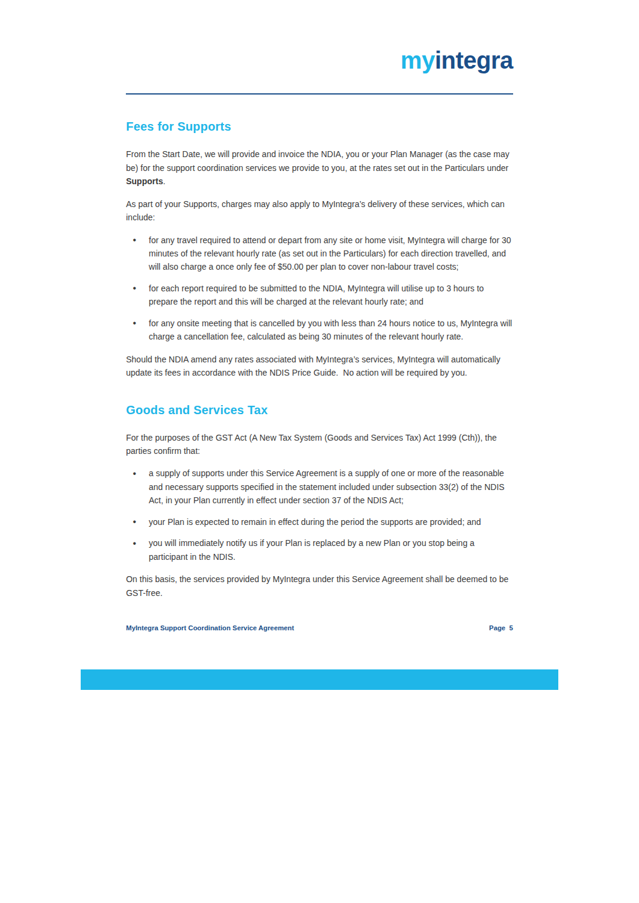my integra
Fees for Supports
From the Start Date, we will provide and invoice the NDIA, you or your Plan Manager (as the case may be) for the support coordination services we provide to you, at the rates set out in the Particulars under Supports.
As part of your Supports, charges may also apply to MyIntegra’s delivery of these services, which can include:
for any travel required to attend or depart from any site or home visit, MyIntegra will charge for 30 minutes of the relevant hourly rate (as set out in the Particulars) for each direction travelled, and will also charge a once only fee of $50.00 per plan to cover non-labour travel costs;
for each report required to be submitted to the NDIA, MyIntegra will utilise up to 3 hours to prepare the report and this will be charged at the relevant hourly rate; and
for any onsite meeting that is cancelled by you with less than 24 hours notice to us, MyIntegra will charge a cancellation fee, calculated as being 30 minutes of the relevant hourly rate.
Should the NDIA amend any rates associated with MyIntegra’s services, MyIntegra will automatically update its fees in accordance with the NDIS Price Guide. No action will be required by you.
Goods and Services Tax
For the purposes of the GST Act (A New Tax System (Goods and Services Tax) Act 1999 (Cth)), the parties confirm that:
a supply of supports under this Service Agreement is a supply of one or more of the reasonable and necessary supports specified in the statement included under subsection 33(2) of the NDIS Act, in your Plan currently in effect under section 37 of the NDIS Act;
your Plan is expected to remain in effect during the period the supports are provided; and
you will immediately notify us if your Plan is replaced by a new Plan or you stop being a participant in the NDIS.
On this basis, the services provided by MyIntegra under this Service Agreement shall be deemed to be GST-free.
MyIntegra Support Coordination Service Agreement
Page 5